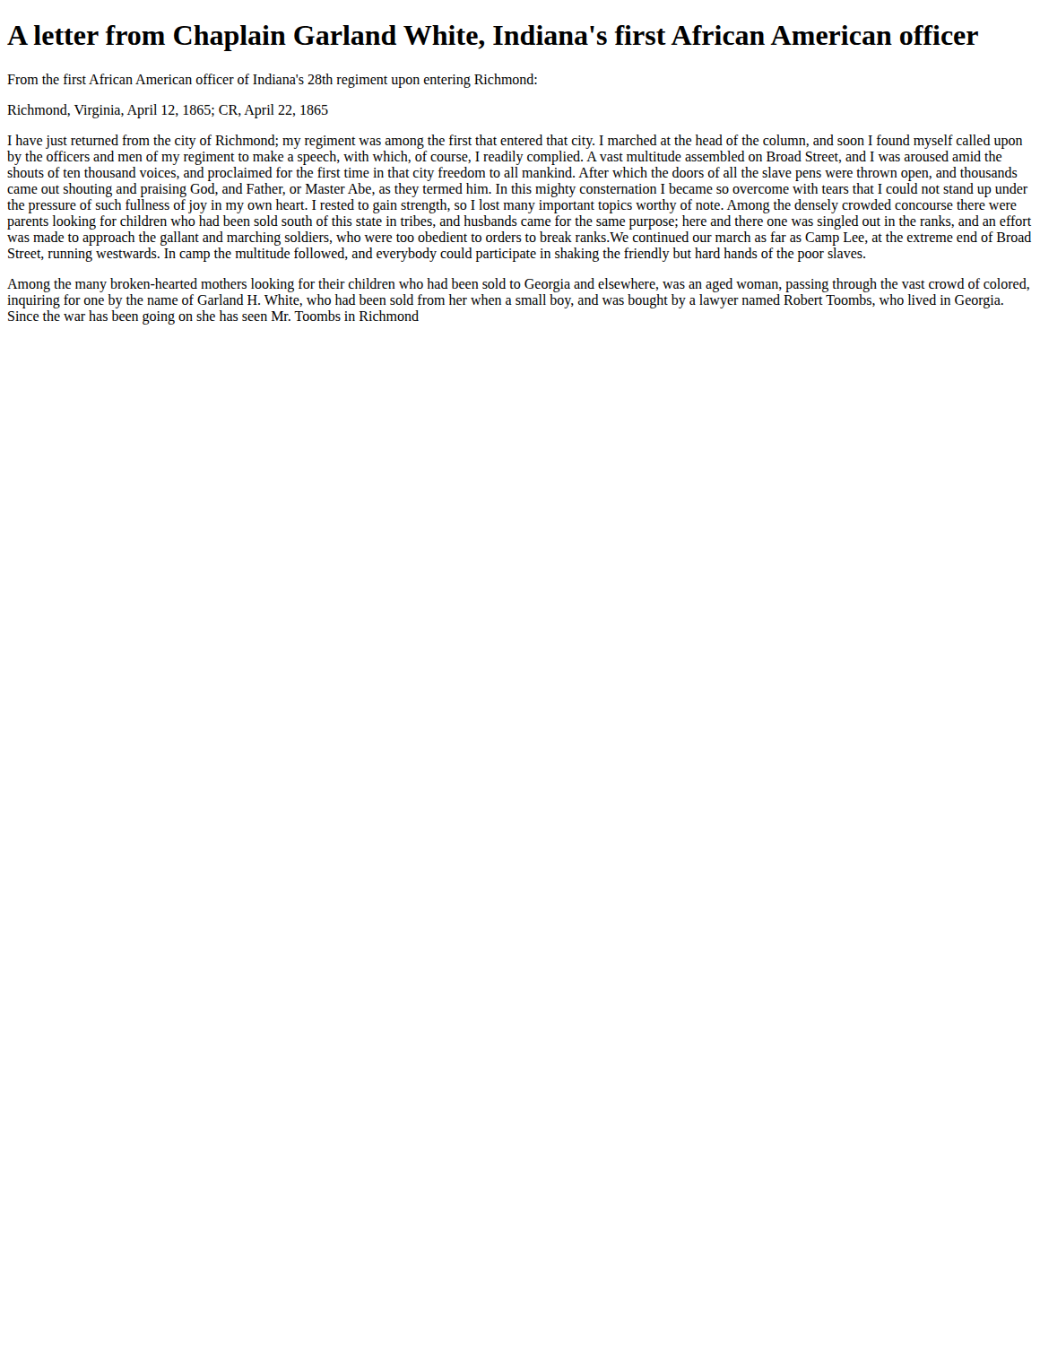A letter from Chaplain Garland White, Indiana's first African American officer
From the first African American officer of Indiana's 28th regiment upon entering Richmond:
Richmond, Virginia, April 12, 1865; CR, April 22, 1865
I have just returned from the city of Richmond; my regiment was among the first that entered that city. I marched at the head of the column, and soon I found myself called upon by the officers and men of my regiment to make a speech, with which, of course, I readily complied. A vast multitude assembled on Broad Street, and I was aroused amid the shouts of ten thousand voices, and proclaimed for the first time in that city freedom to all mankind. After which the doors of all the slave pens were thrown open, and thousands came out shouting and praising God, and Father, or Master Abe, as they termed him. In this mighty consternation I became so overcome with tears that I could not stand up under the pressure of such fullness of joy in my own heart. I rested to gain strength, so I lost many important topics worthy of note. Among the densely crowded concourse there were parents looking for children who had been sold south of this state in tribes, and husbands came for the same purpose; here and there one was singled out in the ranks, and an effort was made to approach the gallant and marching soldiers, who were too obedient to orders to break ranks.We continued our march as far as Camp Lee, at the extreme end of Broad Street, running westwards. In camp the multitude followed, and everybody could participate in shaking the friendly but hard hands of the poor slaves.
Among the many broken-hearted mothers looking for their children who had been sold to Georgia and elsewhere, was an aged woman, passing through the vast crowd of colored, inquiring for one by the name of Garland H. White, who had been sold from her when a small boy, and was bought by a lawyer named Robert Toombs, who lived in Georgia. Since the war has been going on she has seen Mr. Toombs in Richmond